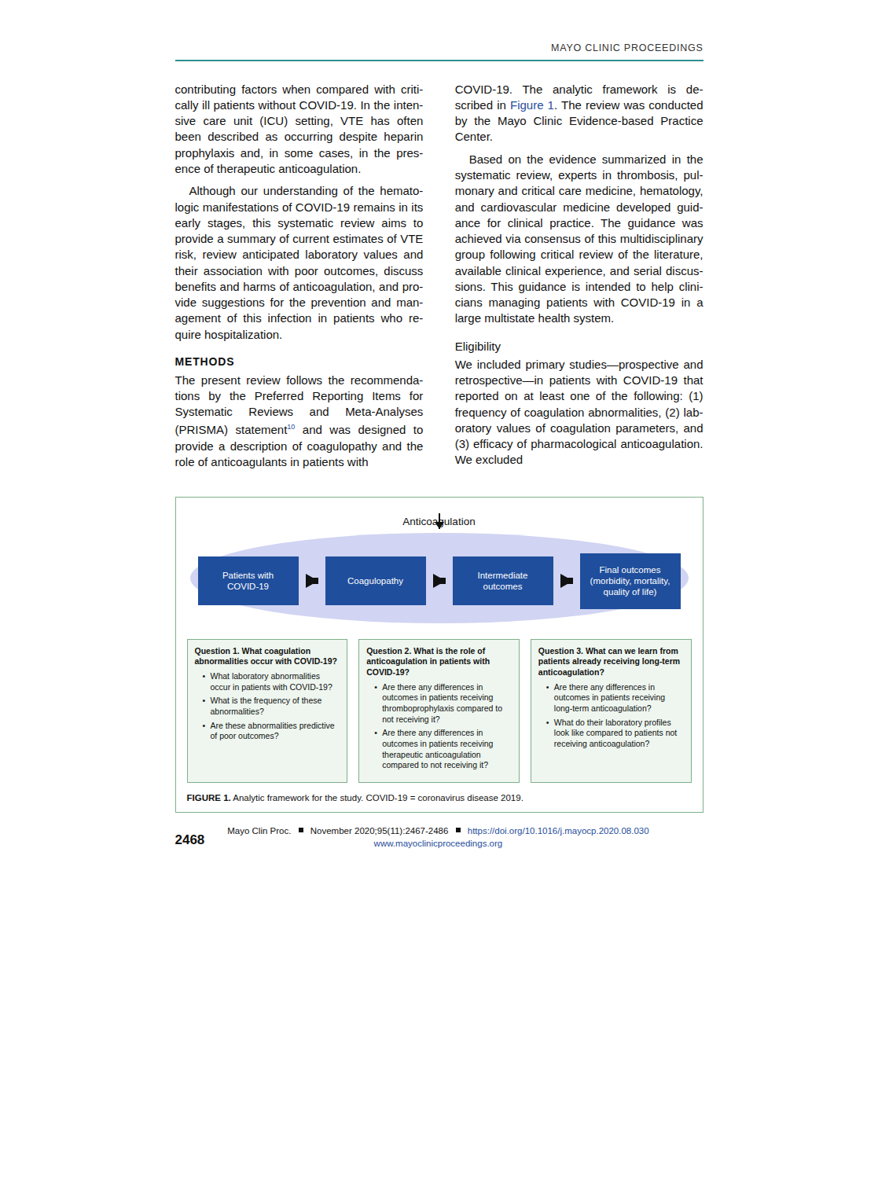Mayo Clinic Proceedings
contributing factors when compared with critically ill patients without COVID-19. In the intensive care unit (ICU) setting, VTE has often been described as occurring despite heparin prophylaxis and, in some cases, in the presence of therapeutic anticoagulation.
Although our understanding of the hematologic manifestations of COVID-19 remains in its early stages, this systematic review aims to provide a summary of current estimates of VTE risk, review anticipated laboratory values and their association with poor outcomes, discuss benefits and harms of anticoagulation, and provide suggestions for the prevention and management of this infection in patients who require hospitalization.
Methods
The present review follows the recommendations by the Preferred Reporting Items for Systematic Reviews and Meta-Analyses (PRISMA) statement10 and was designed to provide a description of coagulopathy and the role of anticoagulants in patients with
COVID-19. The analytic framework is described in Figure 1. The review was conducted by the Mayo Clinic Evidence-based Practice Center.
Based on the evidence summarized in the systematic review, experts in thrombosis, pulmonary and critical care medicine, hematology, and cardiovascular medicine developed guidance for clinical practice. The guidance was achieved via consensus of this multidisciplinary group following critical review of the literature, available clinical experience, and serial discussions. This guidance is intended to help clinicians managing patients with COVID-19 in a large multistate health system.
Eligibility
We included primary studies—prospective and retrospective—in patients with COVID-19 that reported on at least one of the following: (1) frequency of coagulation abnormalities, (2) laboratory values of coagulation parameters, and (3) efficacy of pharmacological anticoagulation. We excluded
Anticoagulation
Patients with
COVID-19
Coagulopathy
Intermediate
outcomes
Final outcomes
(morbidity, mortality,
quality of life)
Question 1. What coagulation abnormalities occur with COVID-19?
What laboratory abnormalities occur in patients with COVID-19?
What is the frequency of these abnormalities?
Are these abnormalities predictive of poor outcomes?
Question 2. What is the role of anticoagulation in patients with COVID-19?
Are there any differences in outcomes in patients receiving thromboprophylaxis compared to not receiving it?
Are there any differences in outcomes in patients receiving therapeutic anticoagulation compared to not receiving it?
Question 3. What can we learn from patients already receiving long-term anticoagulation?
Are there any differences in outcomes in patients receiving long-term anticoagulation?
What do their laboratory profiles look like compared to patients not receiving anticoagulation?
FIGURE 1. Analytic framework for the study. COVID-19 = coronavirus disease 2019.
2468
Mayo Clin Proc. November 2020;95(11):2467-2486 https://doi.org/10.1016/j.mayocp.2020.08.030 www.mayoclinicproceedings.org